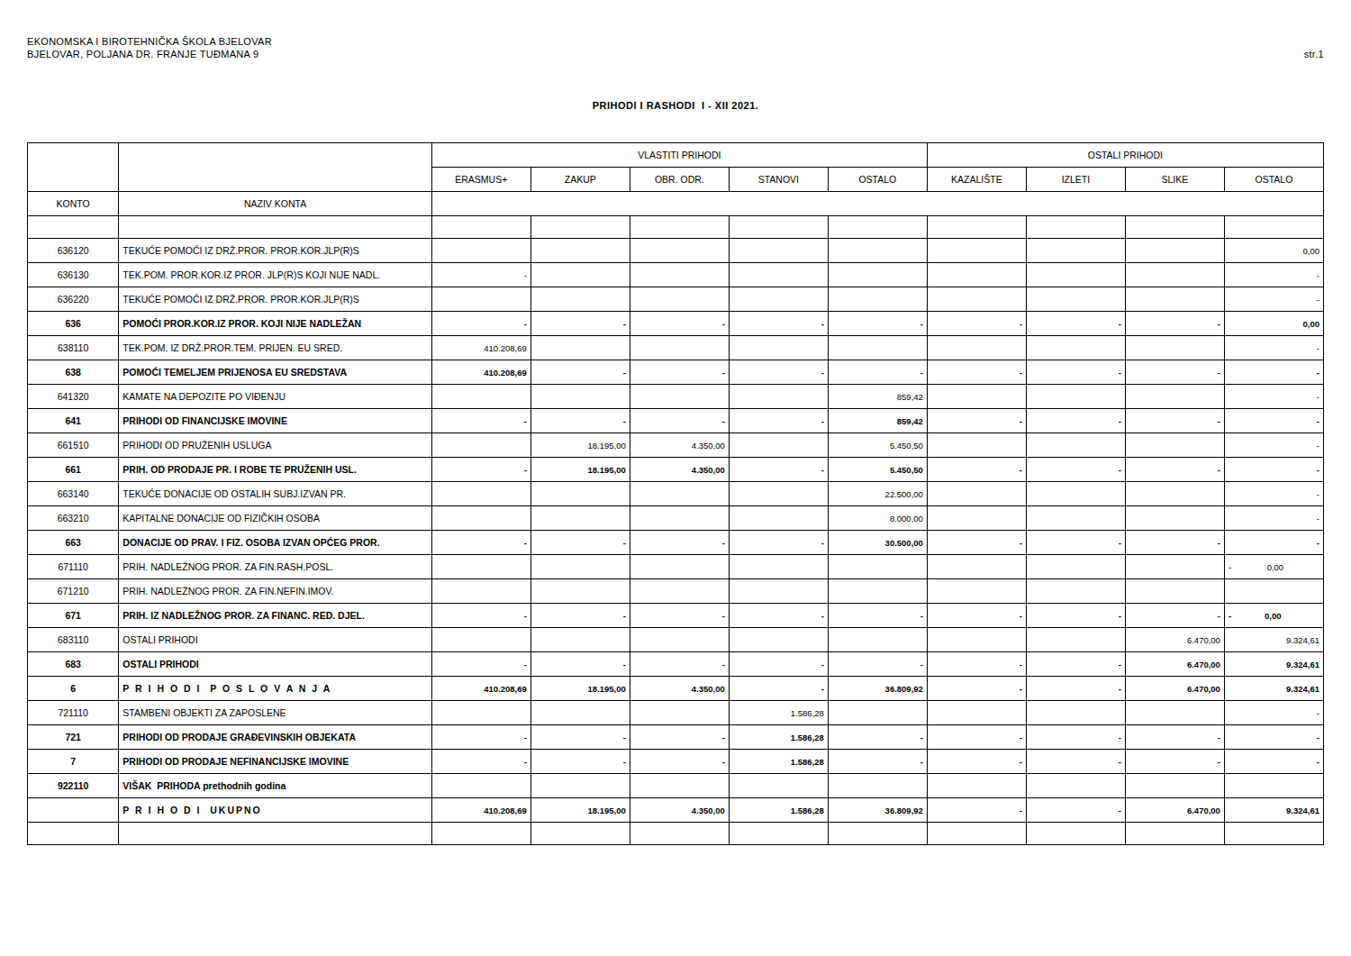EKONOMSKA I BIROTEHNIČKA ŠKOLA BJELOVAR
BJELOVAR, POLJANA DR. FRANJE TUĐMANA 9str.1
PRIHODI I RASHODI I - XII 2021.
| | | VLASTITI PRIHODI | OSTALI PRIHODI |
| --- | --- | --- | --- |
| ERASMUS+ | ZAKUP | OBR. ODR. | STANOVI | OSTALO | KAZALIŠTE | IZLETI | SLIKE | OSTALO |
| KONTO | NAZIV KONTA | |
| 636120 | TEKUĆE POMOĆI IZ DRŽ.PROR. PROR.KOR.JLP(R)S | | | | | | | | | 0,00 |
| 636130 | TEK.POM. PROR.KOR.IZ PROR. JLP(R)S KOJI NIJE NADL. | - | | | | | | | | - |
| 636220 | TEKUĆE POMOĆI IZ DRŽ.PROR. PROR.KOR.JLP(R)S | | | | | | | | | - |
| 636 | POMOĆI PROR.KOR.IZ PROR. KOJI NIJE NADLEŽAN | - | - | - | - | - | - | - | - | 0,00 |
| 638110 | TEK.POM. IZ DRŽ.PROR.TEM. PRIJEN. EU SRED. | 410.208,69 | | | | | | | | - |
| 638 | POMOĆI TEMELJEM PRIJENOSA EU SREDSTAVA | 410.208,69 | - | - | - | - | - | - | - | - |
| 641320 | KAMATE NA DEPOZITE PO VIĐENJU | | | | | 859,42 | | | | - |
| 641 | PRIHODI OD FINANCIJSKE IMOVINE | - | - | - | - | 859,42 | - | - | - | - |
| 661510 | PRIHODI OD PRUŽENIH USLUGA | | 18.195,00 | 4.350,00 | | 5.450,50 | | | | - |
| 661 | PRIH. OD PRODAJE PR. I ROBE TE PRUŽENIH USL. | - | 18.195,00 | 4.350,00 | - | 5.450,50 | - | - | - | - |
| 663140 | TEKUĆE DONACIJE OD OSTALIH SUBJ.IZVAN PR. | | | | | 22.500,00 | | | | - |
| 663210 | KAPITALNE DONACIJE OD FIZIČKIH OSOBA | | | | | 8.000,00 | | | | - |
| 663 | DONACIJE OD PRAV. I FIZ. OSOBA IZVAN OPĆEG PROR. | - | - | - | - | 30.500,00 | - | - | - | - |
| 671110 | PRIH. NADLEŽNOG PROR. ZA FIN.RASH.POSL. | | | | | | | | | - 0,00 |
| 671210 | PRIH. NADLEŽNOG PROR. ZA FIN.NEFIN.IMOV. | | | | | | | | | |
| 671 | PRIH. IZ NADLEŽNOG PROR. ZA FINANC. RED. DJEL. | - | - | - | - | - | - | - | - | - 0,00 |
| 683110 | OSTALI PRIHODI | | | | | | | | 6.470,00 | 9.324,61 |
| 683 | OSTALI PRIHODI | - | - | - | - | - | - | - | 6.470,00 | 9.324,61 |
| 6 | P R I H O D I P O S L O V A N J A | 410.208,69 | 18.195,00 | 4.350,00 | - | 36.809,92 | - | - | 6.470,00 | 9.324,61 |
| 721110 | STAMBENI OBJEKTI ZA ZAPOSLENE | | | | 1.586,28 | | | | | - |
| 721 | PRIHODI OD PRODAJE GRAĐEVINSKIH OBJEKATA | - | - | - | 1.586,28 | - | - | - | - | - |
| 7 | PRIHODI OD PRODAJE NEFINANCIJSKE IMOVINE | - | - | - | 1.586,28 | - | - | - | - | - |
| 922110 | VIŠAK PRIHODA prethodnih godina | | | | | | | | | |
| | P R I H O D I UKUPNO | 410.208,69 | 18.195,00 | 4.350,00 | 1.586,28 | 36.809,92 | - | - | 6.470,00 | 9.324,61 |